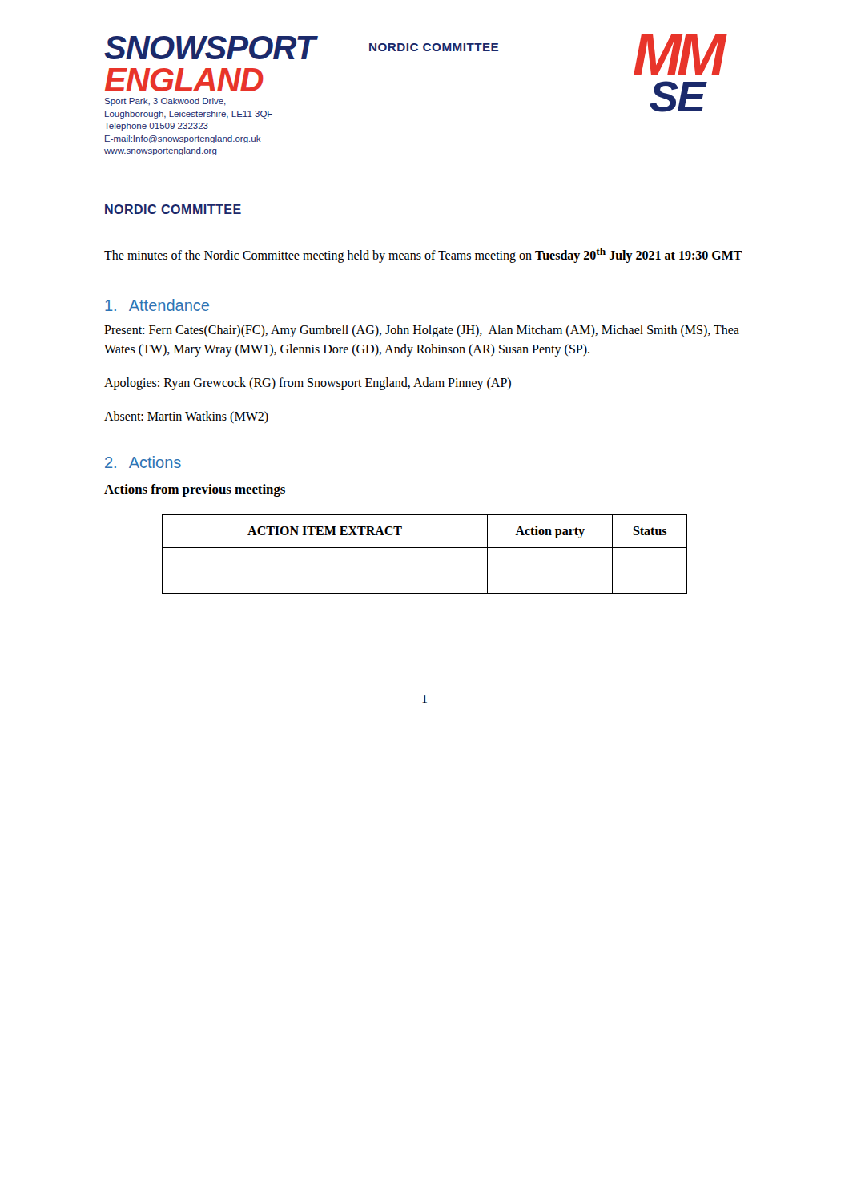NORDIC COMMITTEE
SNOWSPORT
ENGLAND
MM
SE
Sport Park, 3 Oakwood Drive,
Loughborough, Leicestershire, LE11 3QF
Telephone 01509 232323
E-mail:Info@snowsportengland.org.uk
www.snowsportengland.org
NORDIC COMMITTEE
The minutes of the Nordic Committee meeting held by means of Teams meeting on Tuesday 20th July 2021 at 19:30 GMT
1. Attendance
Present: Fern Cates(Chair)(FC), Amy Gumbrell (AG), John Holgate (JH), Alan Mitcham (AM), Michael Smith (MS), Thea Wates (TW), Mary Wray (MW1), Glennis Dore (GD), Andy Robinson (AR) Susan Penty (SP).
Apologies: Ryan Grewcock (RG) from Snowsport England, Adam Pinney (AP)
Absent: Martin Watkins (MW2)
2. Actions
Actions from previous meetings
| ACTION ITEM EXTRACT | Action party | Status |
| --- | --- | --- |
1